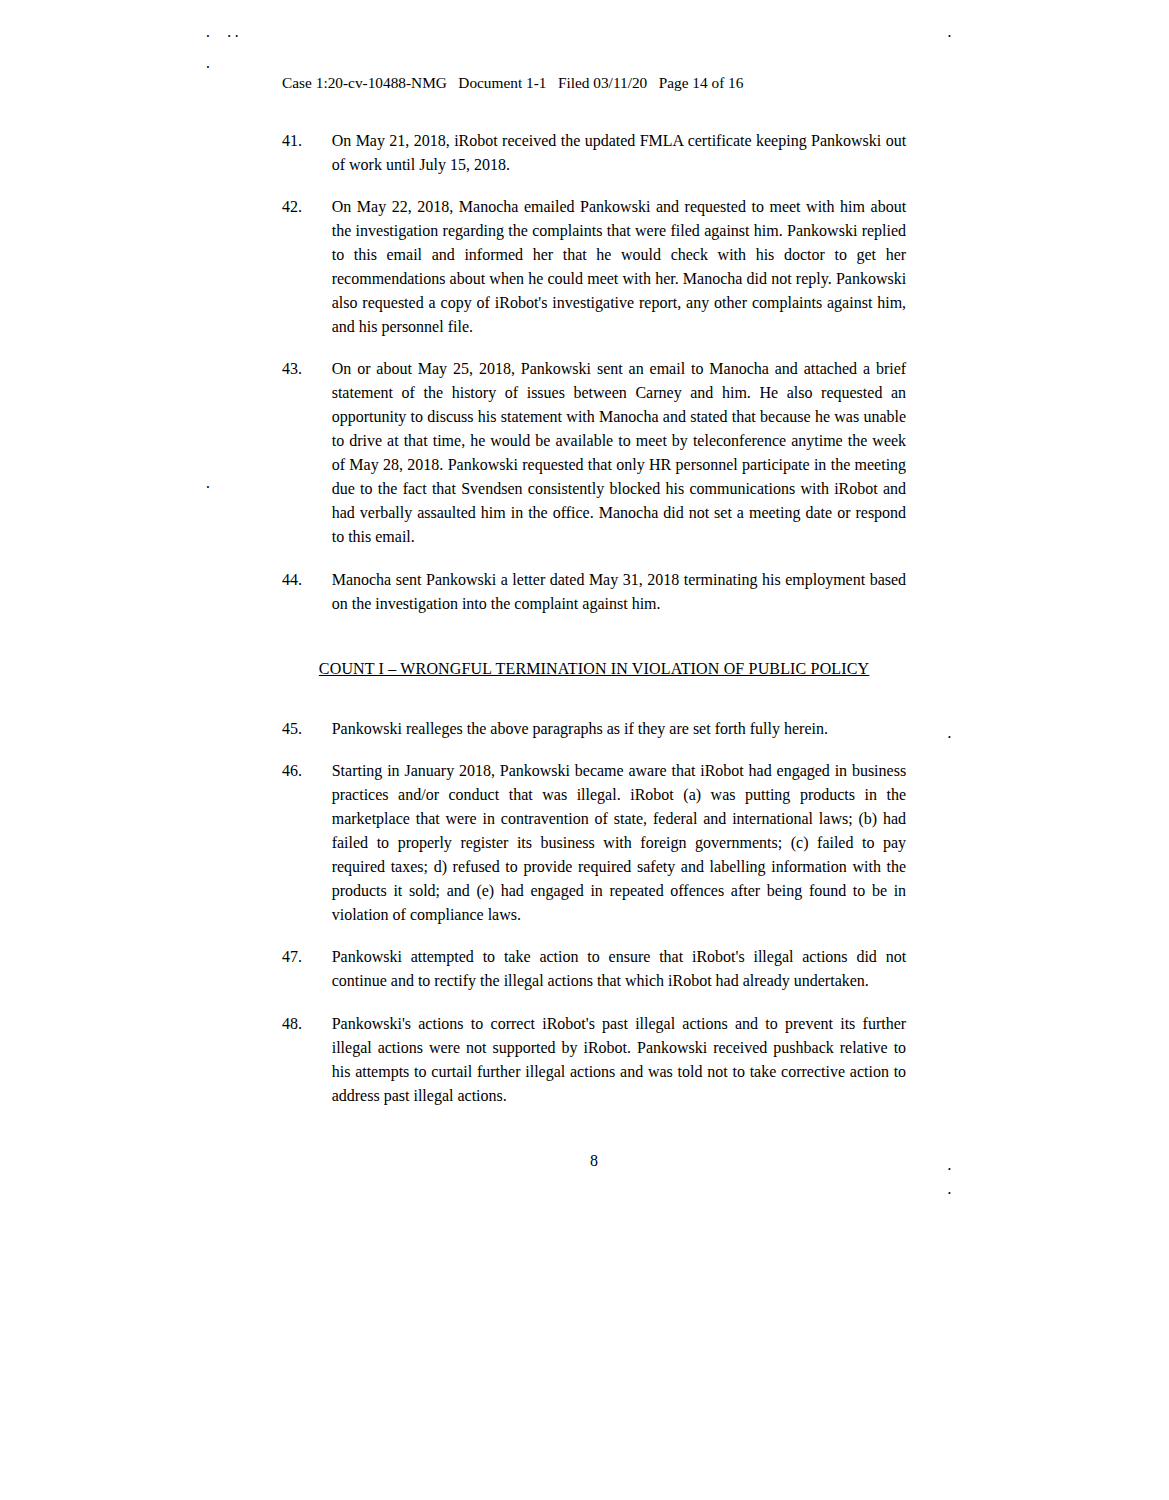· · · · · · · · ·
Case 1:20-cv-10488-NMG Document 1-1 Filed 03/11/20 Page 14 of 16
41. On May 21, 2018, iRobot received the updated FMLA certificate keeping Pankowski out of work until July 15, 2018.
42. On May 22, 2018, Manocha emailed Pankowski and requested to meet with him about the investigation regarding the complaints that were filed against him. Pankowski replied to this email and informed her that he would check with his doctor to get her recommendations about when he could meet with her. Manocha did not reply. Pankowski also requested a copy of iRobot's investigative report, any other complaints against him, and his personnel file.
43. On or about May 25, 2018, Pankowski sent an email to Manocha and attached a brief statement of the history of issues between Carney and him. He also requested an opportunity to discuss his statement with Manocha and stated that because he was unable to drive at that time, he would be available to meet by teleconference anytime the week of May 28, 2018. Pankowski requested that only HR personnel participate in the meeting due to the fact that Svendsen consistently blocked his communications with iRobot and had verbally assaulted him in the office. Manocha did not set a meeting date or respond to this email.
44. Manocha sent Pankowski a letter dated May 31, 2018 terminating his employment based on the investigation into the complaint against him.
COUNT I – WRONGFUL TERMINATION IN VIOLATION OF PUBLIC POLICY
45. Pankowski realleges the above paragraphs as if they are set forth fully herein.
46. Starting in January 2018, Pankowski became aware that iRobot had engaged in business practices and/or conduct that was illegal. iRobot (a) was putting products in the marketplace that were in contravention of state, federal and international laws; (b) had failed to properly register its business with foreign governments; (c) failed to pay required taxes; d) refused to provide required safety and labelling information with the products it sold; and (e) had engaged in repeated offences after being found to be in violation of compliance laws.
47. Pankowski attempted to take action to ensure that iRobot's illegal actions did not continue and to rectify the illegal actions that which iRobot had already undertaken.
48. Pankowski's actions to correct iRobot's past illegal actions and to prevent its further illegal actions were not supported by iRobot. Pankowski received pushback relative to his attempts to curtail further illegal actions and was told not to take corrective action to address past illegal actions.
8